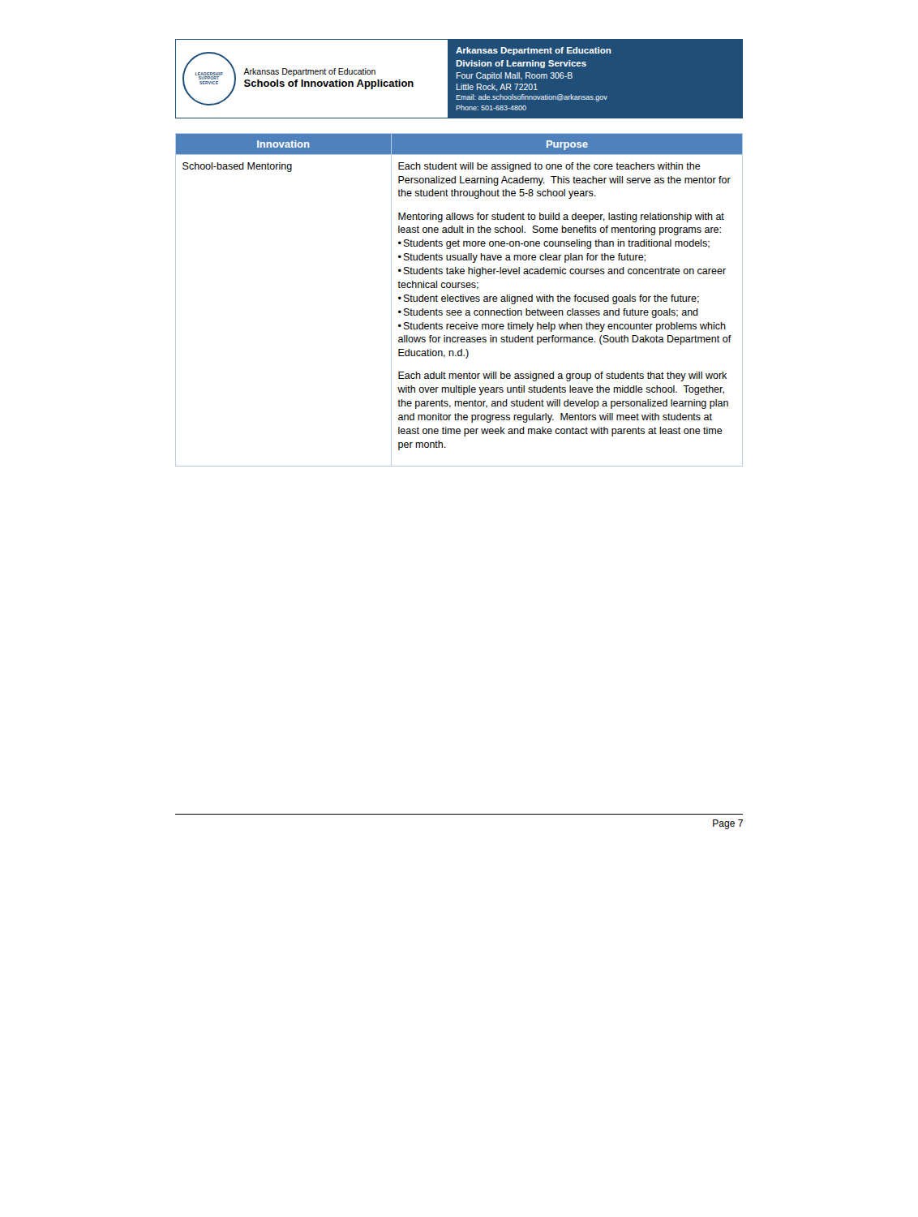LEADERSHIP
SUPPORT
SERVICE
Arkansas Department of Education
Schools of Innovation Application
Arkansas Department of Education
Division of Learning Services
Four Capitol Mall, Room 306-B
Little Rock, AR 72201
Email: ade.schoolsofinnovation@arkansas.gov
Phone: 501-683-4800
| Innovation | Purpose |
| --- | --- |
| School-based Mentoring | Each student will be assigned to one of the core teachers within the Personalized Learning Academy. This teacher will serve as the mentor for the student throughout the 5-8 school years. Mentoring allows for student to build a deeper, lasting relationship with at least one adult in the school. Some benefits of mentoring programs are: Students get more one-on-one counseling than in traditional models; Students usually have a more clear plan for the future; Students take higher-level academic courses and concentrate on career technical courses; Student electives are aligned with the focused goals for the future; Students see a connection between classes and future goals; and Students receive more timely help when they encounter problems which allows for increases in student performance. (South Dakota Department of Education, n.d.) Each adult mentor will be assigned a group of students that they will work with over multiple years until students leave the middle school. Together, the parents, mentor, and student will develop a personalized learning plan and monitor the progress regularly. Mentors will meet with students at least one time per week and make contact with parents at least one time per month. |
Page 7